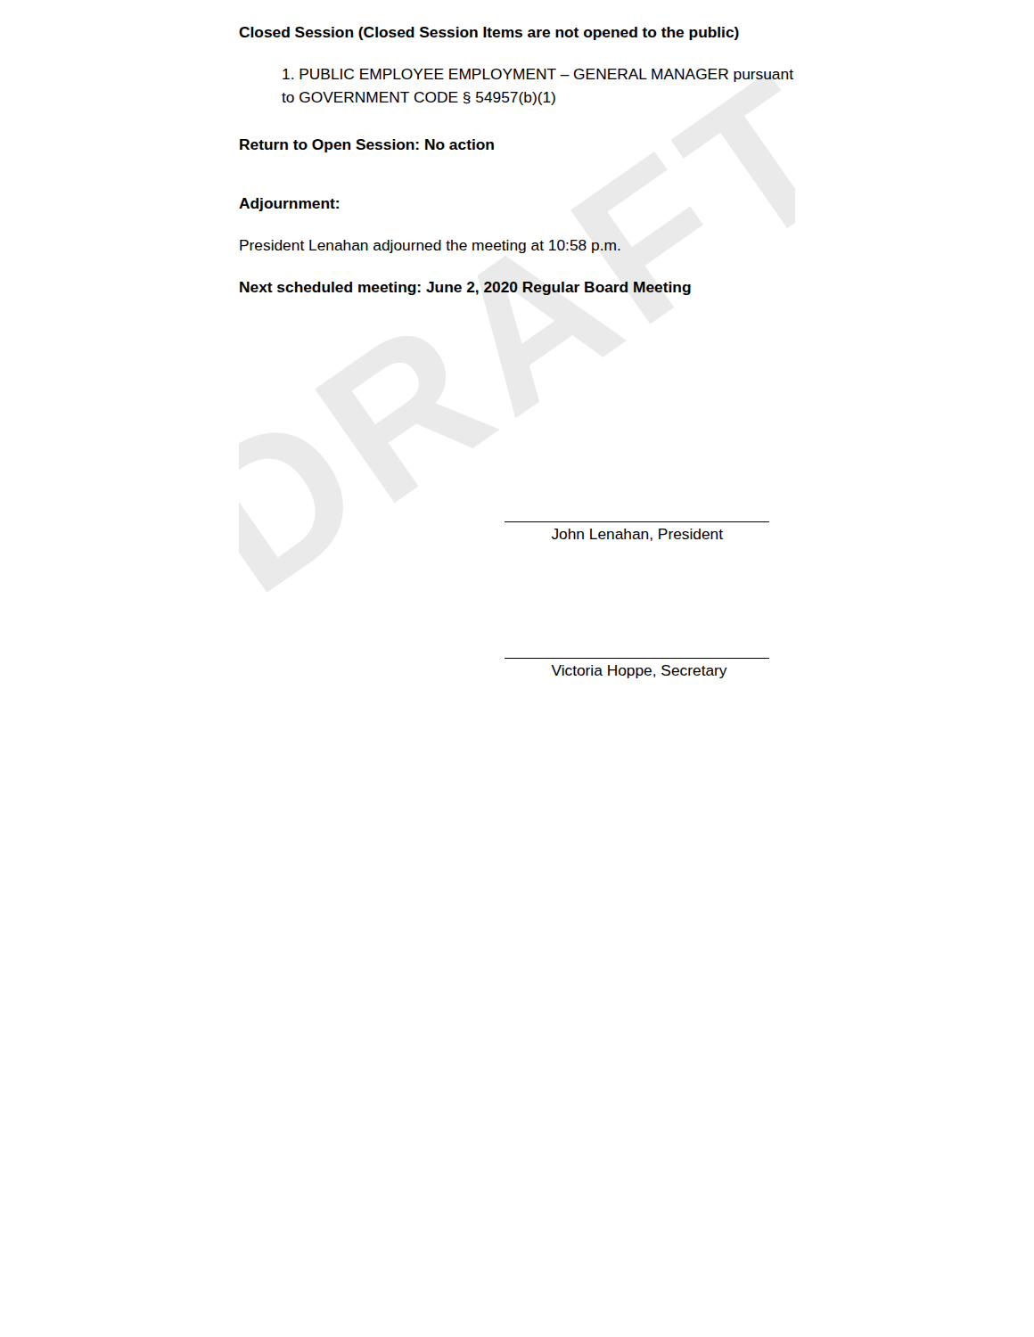DRAFT
Closed Session (Closed Session Items are not opened to the public)
1. PUBLIC EMPLOYEE EMPLOYMENT – GENERAL MANAGER pursuant to GOVERNMENT CODE § 54957(b)(1)
Return to Open Session: No action
Adjournment:
President Lenahan adjourned the meeting at 10:58 p.m.
Next scheduled meeting: June 2, 2020 Regular Board Meeting
John Lenahan, President
Victoria Hoppe, Secretary
2